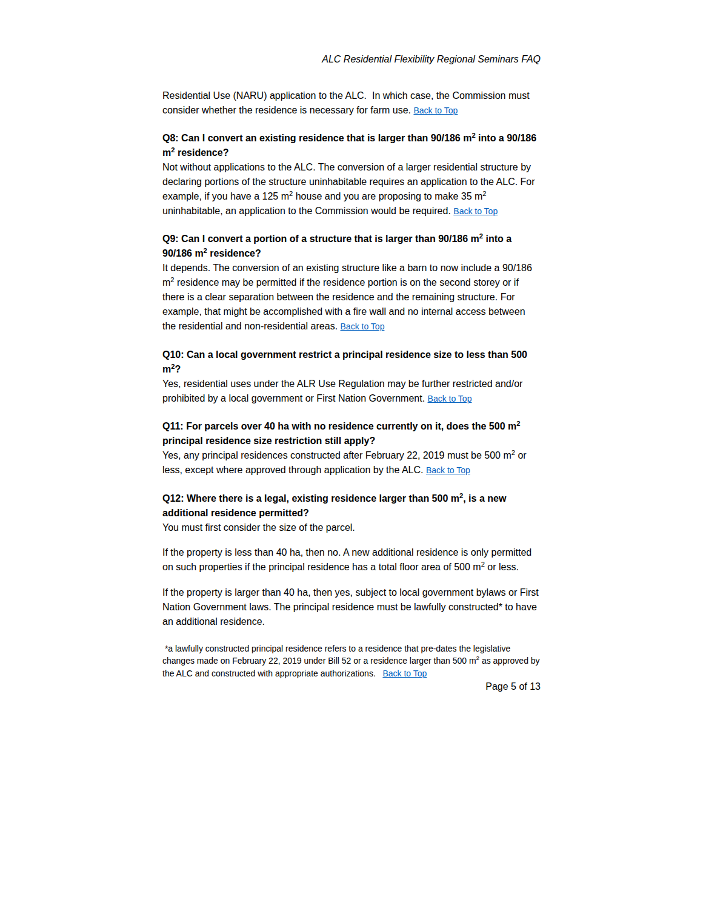ALC Residential Flexibility Regional Seminars FAQ
Residential Use (NARU) application to the ALC. In which case, the Commission must consider whether the residence is necessary for farm use. Back to Top
Q8: Can I convert an existing residence that is larger than 90/186 m2 into a 90/186 m2 residence?
Not without applications to the ALC. The conversion of a larger residential structure by declaring portions of the structure uninhabitable requires an application to the ALC. For example, if you have a 125 m2 house and you are proposing to make 35 m2 uninhabitable, an application to the Commission would be required. Back to Top
Q9: Can I convert a portion of a structure that is larger than 90/186 m2 into a 90/186 m2 residence?
It depends. The conversion of an existing structure like a barn to now include a 90/186 m2 residence may be permitted if the residence portion is on the second storey or if there is a clear separation between the residence and the remaining structure. For example, that might be accomplished with a fire wall and no internal access between the residential and non-residential areas. Back to Top
Q10: Can a local government restrict a principal residence size to less than 500 m2?
Yes, residential uses under the ALR Use Regulation may be further restricted and/or prohibited by a local government or First Nation Government. Back to Top
Q11: For parcels over 40 ha with no residence currently on it, does the 500 m2 principal residence size restriction still apply?
Yes, any principal residences constructed after February 22, 2019 must be 500 m2 or less, except where approved through application by the ALC. Back to Top
Q12: Where there is a legal, existing residence larger than 500 m2, is a new additional residence permitted?
You must first consider the size of the parcel.
If the property is less than 40 ha, then no. A new additional residence is only permitted on such properties if the principal residence has a total floor area of 500 m2 or less.
If the property is larger than 40 ha, then yes, subject to local government bylaws or First Nation Government laws. The principal residence must be lawfully constructed* to have an additional residence.
*a lawfully constructed principal residence refers to a residence that pre-dates the legislative changes made on February 22, 2019 under Bill 52 or a residence larger than 500 m2 as approved by the ALC and constructed with appropriate authorizations. Back to Top
Page 5 of 13